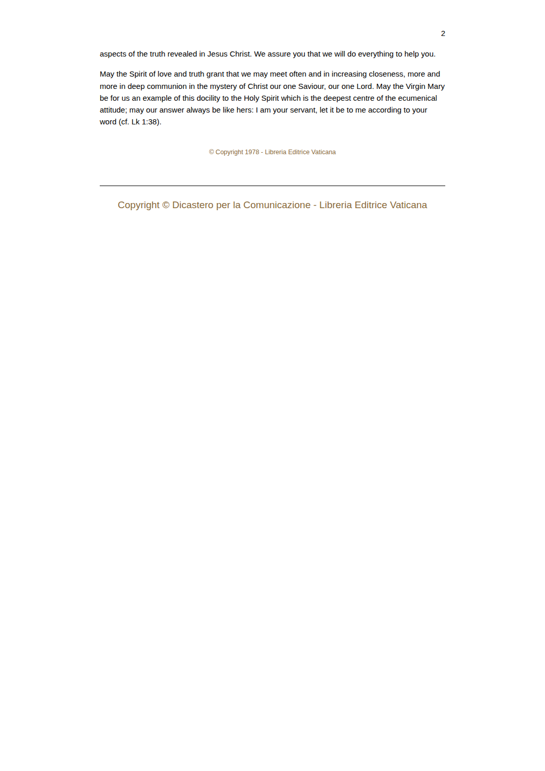2
aspects of the truth revealed in Jesus Christ. We assure you that we will do everything to help you.
May the Spirit of love and truth grant that we may meet often and in increasing closeness, more and more in deep communion in the mystery of Christ our one Saviour, our one Lord. May the Virgin Mary be for us an example of this docility to the Holy Spirit which is the deepest centre of the ecumenical attitude; may our answer always be like hers: I am your servant, let it be to me according to your word (cf. Lk 1:38).
© Copyright 1978 - Libreria Editrice Vaticana
Copyright © Dicastero per la Comunicazione - Libreria Editrice Vaticana